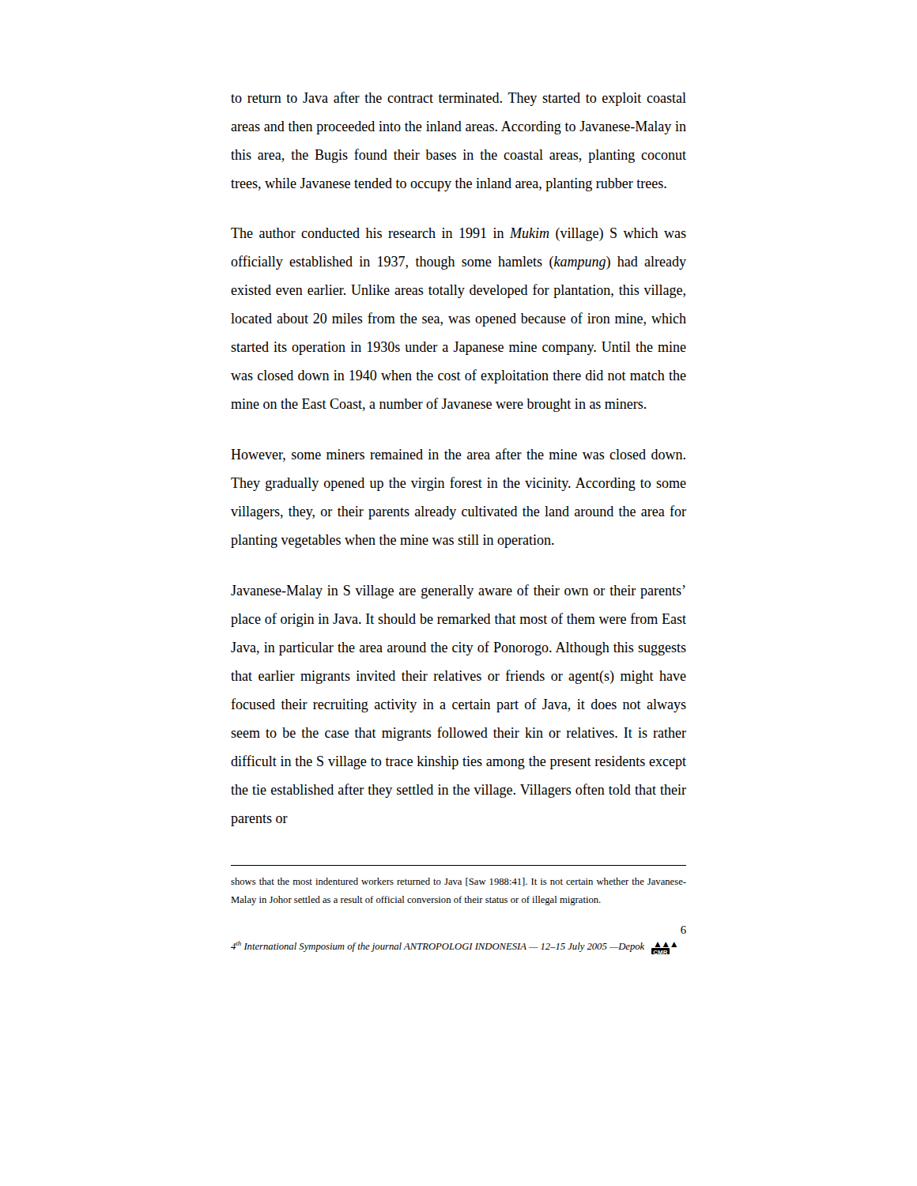to return to Java after the contract terminated. They started to exploit coastal areas and then proceeded into the inland areas. According to Javanese-Malay in this area, the Bugis found their bases in the coastal areas, planting coconut trees, while Javanese tended to occupy the inland area, planting rubber trees.
The author conducted his research in 1991 in Mukim (village) S which was officially established in 1937, though some hamlets (kampung) had already existed even earlier. Unlike areas totally developed for plantation, this village, located about 20 miles from the sea, was opened because of iron mine, which started its operation in 1930s under a Japanese mine company. Until the mine was closed down in 1940 when the cost of exploitation there did not match the mine on the East Coast, a number of Javanese were brought in as miners.
However, some miners remained in the area after the mine was closed down. They gradually opened up the virgin forest in the vicinity. According to some villagers, they, or their parents already cultivated the land around the area for planting vegetables when the mine was still in operation.
Javanese-Malay in S village are generally aware of their own or their parents’ place of origin in Java. It should be remarked that most of them were from East Java, in particular the area around the city of Ponorogo. Although this suggests that earlier migrants invited their relatives or friends or agent(s) might have focused their recruiting activity in a certain part of Java, it does not always seem to be the case that migrants followed their kin or relatives. It is rather difficult in the S village to trace kinship ties among the present residents except the tie established after they settled in the village. Villagers often told that their parents or
shows that the most indentured workers returned to Java [Saw 1988:41]. It is not certain whether the Javanese-Malay in Johor settled as a result of official conversion of their status or of illegal migration.
6
4th International Symposium of the journal ANTROPOLOGI INDONESIA — 12–15 July 2005 —Depok ▲▲▲ CMR